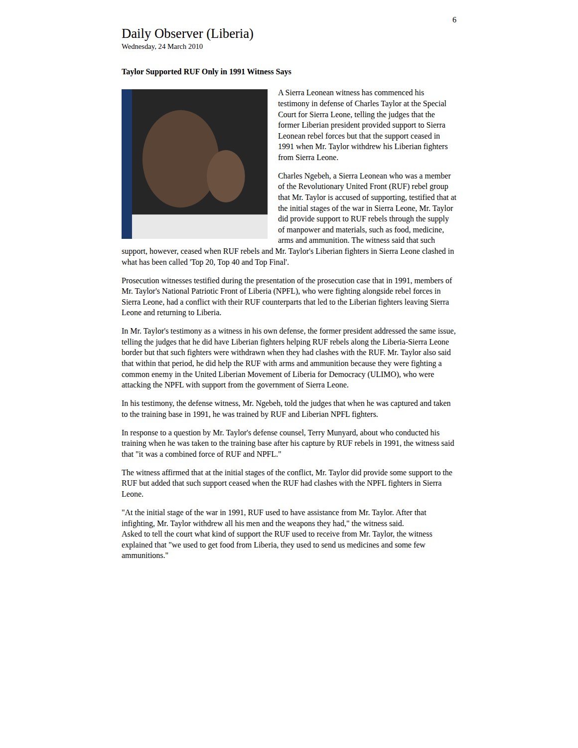6
Daily Observer (Liberia)
Wednesday, 24 March 2010
Taylor Supported RUF Only in 1991 Witness Says
A Sierra Leonean witness has commenced his testimony in defense of Charles Taylor at the Special Court for Sierra Leone, telling the judges that the former Liberian president provided support to Sierra Leonean rebel forces but that the support ceased in 1991 when Mr. Taylor withdrew his Liberian fighters from Sierra Leone.
Charles Ngebeh, a Sierra Leonean who was a member of the Revolutionary United Front (RUF) rebel group that Mr. Taylor is accused of supporting, testified that at the initial stages of the war in Sierra Leone, Mr. Taylor did provide support to RUF rebels through the supply of manpower and materials, such as food, medicine, arms and ammunition. The witness said that such support, however, ceased when RUF rebels and Mr. Taylor's Liberian fighters in Sierra Leone clashed in what has been called 'Top 20, Top 40 and Top Final'.
Prosecution witnesses testified during the presentation of the prosecution case that in 1991, members of Mr. Taylor's National Patriotic Front of Liberia (NPFL), who were fighting alongside rebel forces in Sierra Leone, had a conflict with their RUF counterparts that led to the Liberian fighters leaving Sierra Leone and returning to Liberia.
In Mr. Taylor's testimony as a witness in his own defense, the former president addressed the same issue, telling the judges that he did have Liberian fighters helping RUF rebels along the Liberia-Sierra Leone border but that such fighters were withdrawn when they had clashes with the RUF. Mr. Taylor also said that within that period, he did help the RUF with arms and ammunition because they were fighting a common enemy in the United Liberian Movement of Liberia for Democracy (ULIMO), who were attacking the NPFL with support from the government of Sierra Leone.
In his testimony, the defense witness, Mr. Ngebeh, told the judges that when he was captured and taken to the training base in 1991, he was trained by RUF and Liberian NPFL fighters.
In response to a question by Mr. Taylor's defense counsel, Terry Munyard, about who conducted his training when he was taken to the training base after his capture by RUF rebels in 1991, the witness said that "it was a combined force of RUF and NPFL."
The witness affirmed that at the initial stages of the conflict, Mr. Taylor did provide some support to the RUF but added that such support ceased when the RUF had clashes with the NPFL fighters in Sierra Leone.
"At the initial stage of the war in 1991, RUF used to have assistance from Mr. Taylor. After that infighting, Mr. Taylor withdrew all his men and the weapons they had," the witness said.
Asked to tell the court what kind of support the RUF used to receive from Mr. Taylor, the witness explained that "we used to get food from Liberia, they used to send us medicines and some few ammunitions."